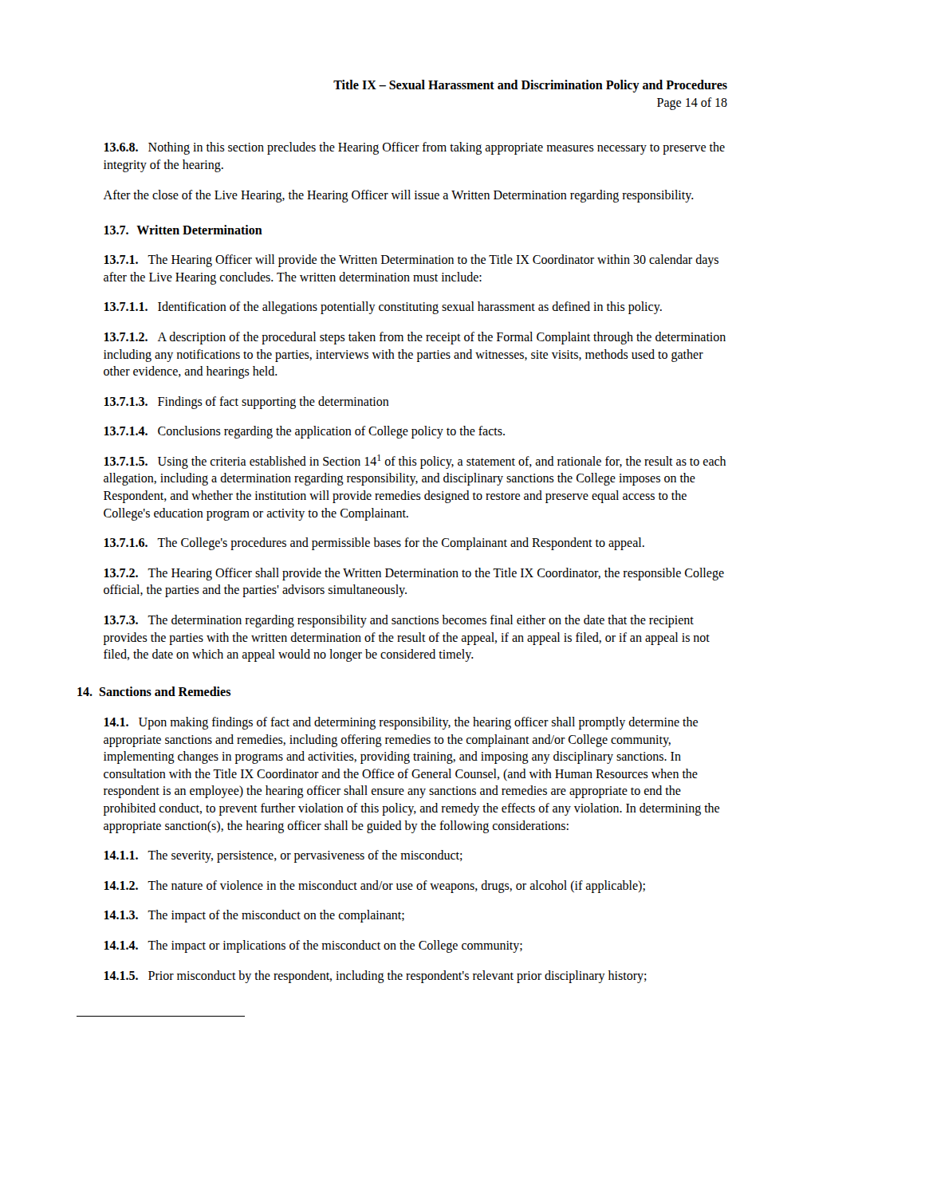Title IX – Sexual Harassment and Discrimination Policy and Procedures Page 14 of 18
13.6.8. Nothing in this section precludes the Hearing Officer from taking appropriate measures necessary to preserve the integrity of the hearing.
After the close of the Live Hearing, the Hearing Officer will issue a Written Determination regarding responsibility.
13.7. Written Determination
13.7.1. The Hearing Officer will provide the Written Determination to the Title IX Coordinator within 30 calendar days after the Live Hearing concludes. The written determination must include:
13.7.1.1. Identification of the allegations potentially constituting sexual harassment as defined in this policy.
13.7.1.2. A description of the procedural steps taken from the receipt of the Formal Complaint through the determination including any notifications to the parties, interviews with the parties and witnesses, site visits, methods used to gather other evidence, and hearings held.
13.7.1.3. Findings of fact supporting the determination
13.7.1.4. Conclusions regarding the application of College policy to the facts.
13.7.1.5. Using the criteria established in Section 141 of this policy, a statement of, and rationale for, the result as to each allegation, including a determination regarding responsibility, and disciplinary sanctions the College imposes on the Respondent, and whether the institution will provide remedies designed to restore and preserve equal access to the College's education program or activity to the Complainant.
13.7.1.6. The College's procedures and permissible bases for the Complainant and Respondent to appeal.
13.7.2. The Hearing Officer shall provide the Written Determination to the Title IX Coordinator, the responsible College official, the parties and the parties' advisors simultaneously.
13.7.3. The determination regarding responsibility and sanctions becomes final either on the date that the recipient provides the parties with the written determination of the result of the appeal, if an appeal is filed, or if an appeal is not filed, the date on which an appeal would no longer be considered timely.
14. Sanctions and Remedies
14.1. Upon making findings of fact and determining responsibility, the hearing officer shall promptly determine the appropriate sanctions and remedies, including offering remedies to the complainant and/or College community, implementing changes in programs and activities, providing training, and imposing any disciplinary sanctions. In consultation with the Title IX Coordinator and the Office of General Counsel, (and with Human Resources when the respondent is an employee) the hearing officer shall ensure any sanctions and remedies are appropriate to end the prohibited conduct, to prevent further violation of this policy, and remedy the effects of any violation. In determining the appropriate sanction(s), the hearing officer shall be guided by the following considerations:
14.1.1. The severity, persistence, or pervasiveness of the misconduct;
14.1.2. The nature of violence in the misconduct and/or use of weapons, drugs, or alcohol (if applicable);
14.1.3. The impact of the misconduct on the complainant;
14.1.4. The impact or implications of the misconduct on the College community;
14.1.5. Prior misconduct by the respondent, including the respondent's relevant prior disciplinary history;